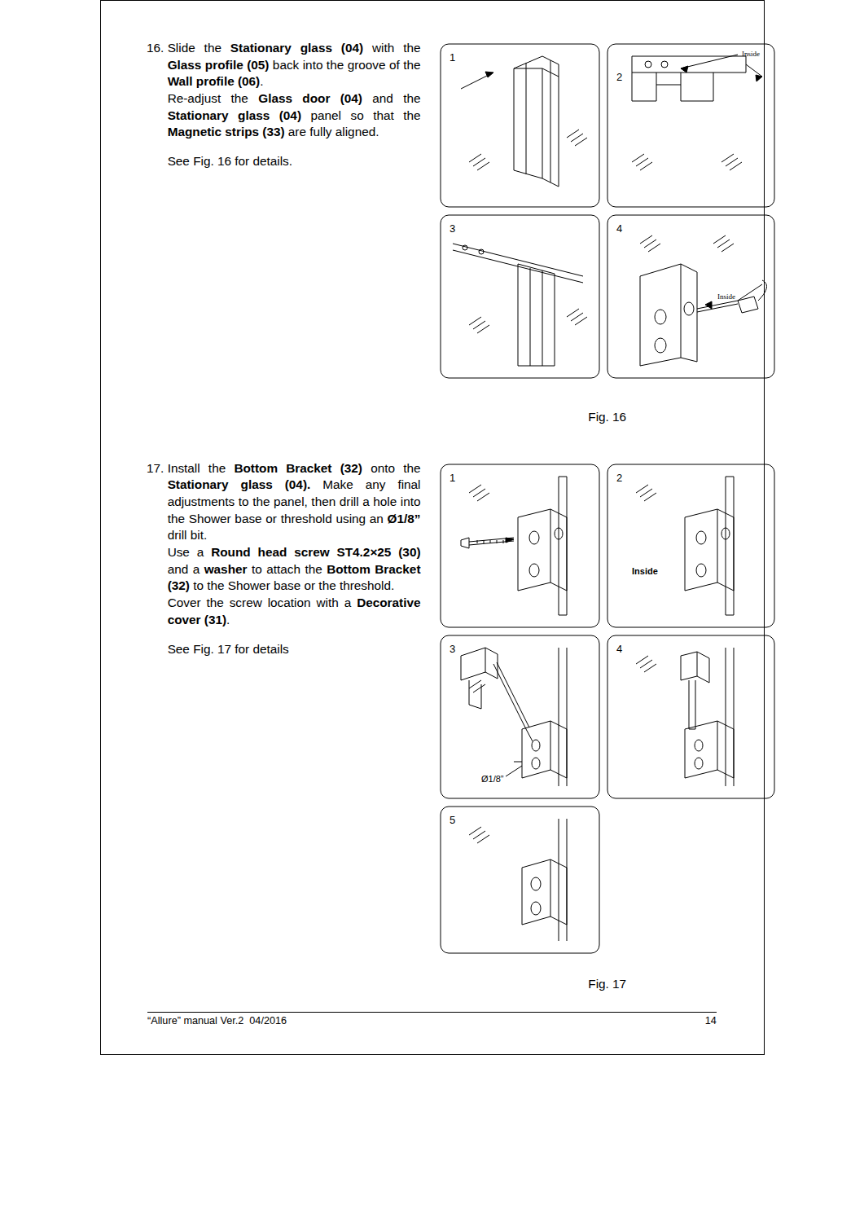Slide the Stationary glass (04) with the Glass profile (05) back into the groove of the Wall profile (06).
Re-adjust the Glass door (04) and the Stationary glass (04) panel so that the Magnetic strips (33) are fully aligned.
See Fig. 16 for details.
1 2 Inside 3 4 Inside
Fig. 16
Install the Bottom Bracket (32) onto the Stationary glass (04). Make any final adjustments to the panel, then drill a hole into the Shower base or threshold using an Ø1/8” drill bit.
Use a Round head screw ST4.2×25 (30) and a washer to attach the Bottom Bracket (32) to the Shower base or the threshold.
Cover the screw location with a Decorative cover (31).
See Fig. 17 for details
1 2 Inside 3 Ø1/8” 4 5
Fig. 17
“Allure” manual Ver.2 04/2016 14